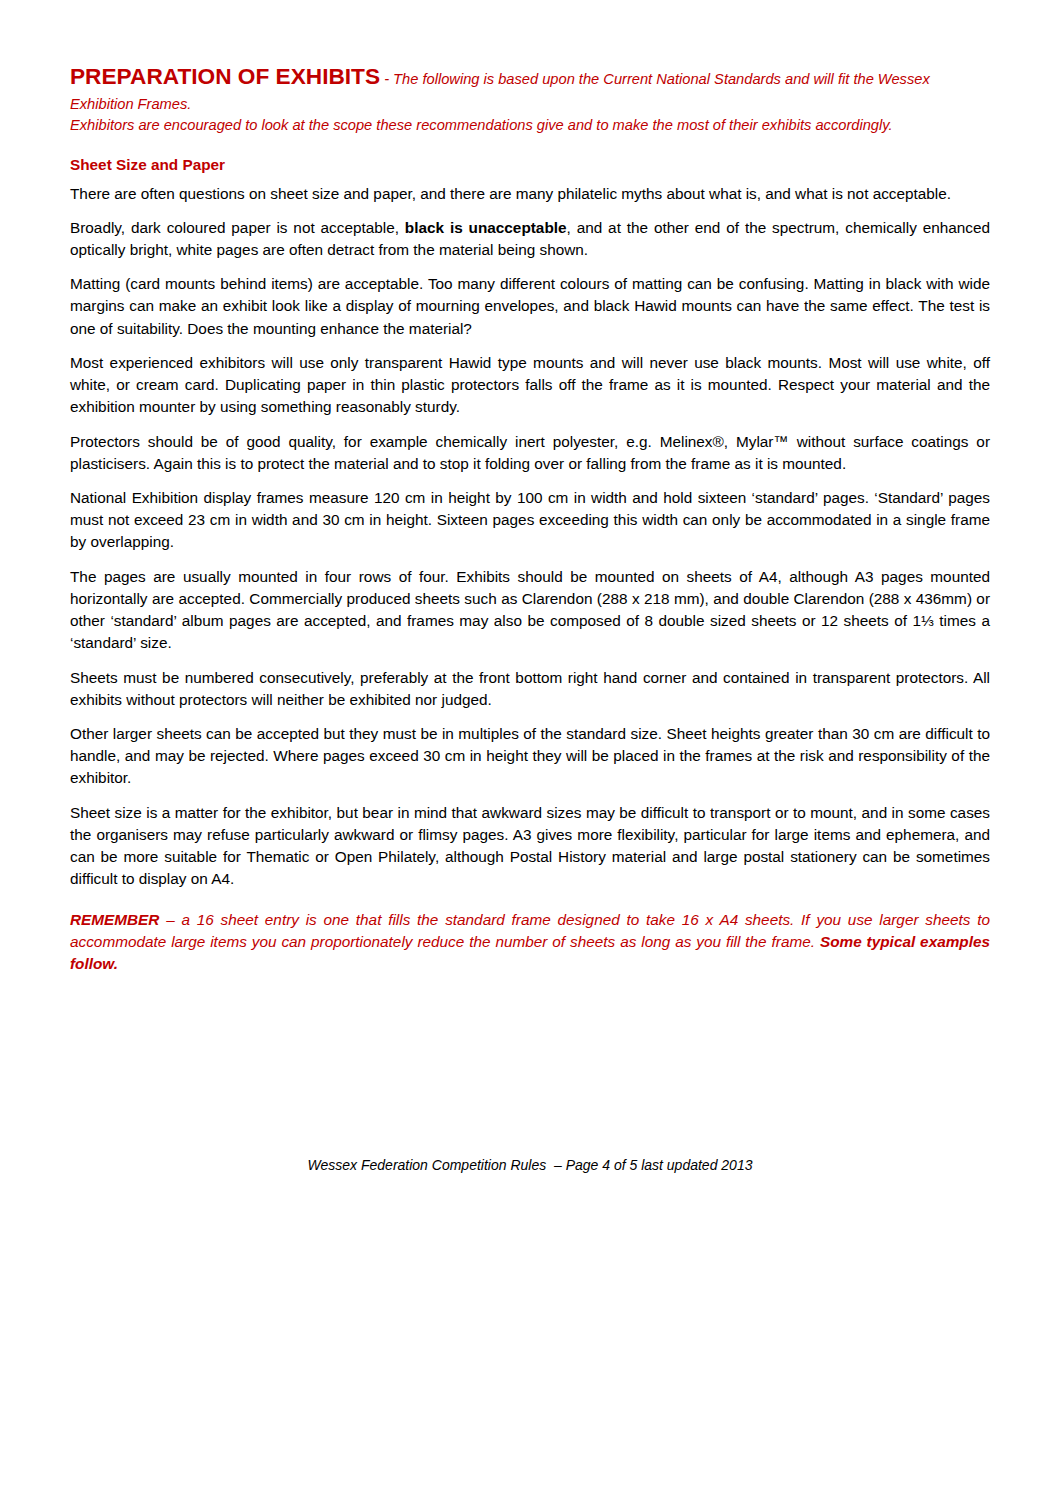PREPARATION OF EXHIBITS
- The following is based upon the Current National Standards and will fit the Wessex Exhibition Frames.
Exhibitors are encouraged to look at the scope these recommendations give and to make the most of their exhibits accordingly.
Sheet Size and Paper
There are often questions on sheet size and paper, and there are many philatelic myths about what is, and what is not acceptable.
Broadly, dark coloured paper is not acceptable, black is unacceptable, and at the other end of the spectrum, chemically enhanced optically bright, white pages are often detract from the material being shown.
Matting (card mounts behind items) are acceptable. Too many different colours of matting can be confusing. Matting in black with wide margins can make an exhibit look like a display of mourning envelopes, and black Hawid mounts can have the same effect. The test is one of suitability. Does the mounting enhance the material?
Most experienced exhibitors will use only transparent Hawid type mounts and will never use black mounts. Most will use white, off white, or cream card. Duplicating paper in thin plastic protectors falls off the frame as it is mounted. Respect your material and the exhibition mounter by using something reasonably sturdy.
Protectors should be of good quality, for example chemically inert polyester, e.g. Melinex®, Mylar™ without surface coatings or plasticisers. Again this is to protect the material and to stop it folding over or falling from the frame as it is mounted.
National Exhibition display frames measure 120 cm in height by 100 cm in width and hold sixteen ‘standard’ pages. ‘Standard’ pages must not exceed 23 cm in width and 30 cm in height. Sixteen pages exceeding this width can only be accommodated in a single frame by overlapping.
The pages are usually mounted in four rows of four. Exhibits should be mounted on sheets of A4, although A3 pages mounted horizontally are accepted. Commercially produced sheets such as Clarendon (288 x 218 mm), and double Clarendon (288 x 436mm) or other ‘standard’ album pages are accepted, and frames may also be composed of 8 double sized sheets or 12 sheets of 1⅓ times a ‘standard’ size.
Sheets must be numbered consecutively, preferably at the front bottom right hand corner and contained in transparent protectors. All exhibits without protectors will neither be exhibited nor judged.
Other larger sheets can be accepted but they must be in multiples of the standard size. Sheet heights greater than 30 cm are difficult to handle, and may be rejected. Where pages exceed 30 cm in height they will be placed in the frames at the risk and responsibility of the exhibitor.
Sheet size is a matter for the exhibitor, but bear in mind that awkward sizes may be difficult to transport or to mount, and in some cases the organisers may refuse particularly awkward or flimsy pages. A3 gives more flexibility, particular for large items and ephemera, and can be more suitable for Thematic or Open Philately, although Postal History material and large postal stationery can be sometimes difficult to display on A4.
REMEMBER – a 16 sheet entry is one that fills the standard frame designed to take 16 x A4 sheets. If you use larger sheets to accommodate large items you can proportionately reduce the number of sheets as long as you fill the frame. Some typical examples follow.
Wessex Federation Competition Rules – Page 4 of 5 last updated 2013